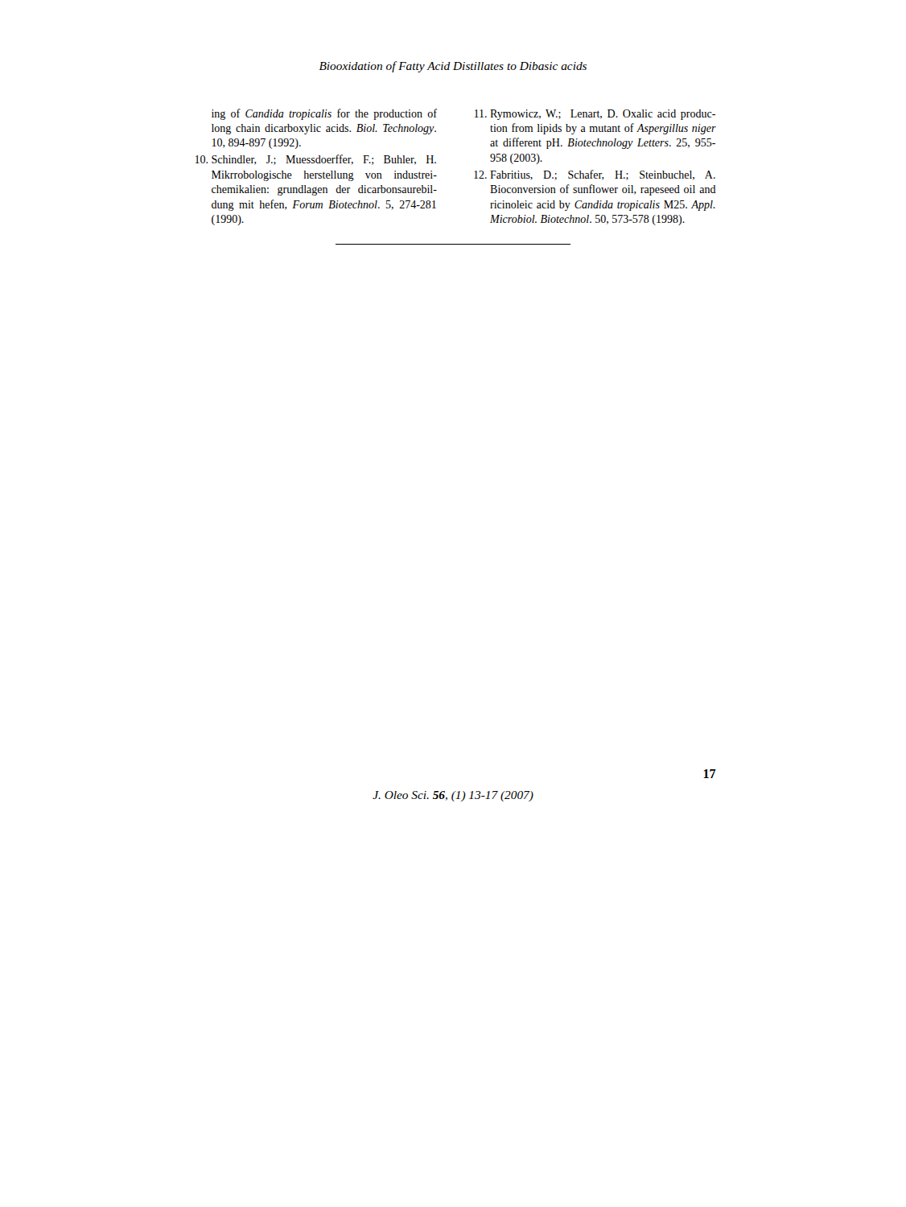Biooxidation of Fatty Acid Distillates to Dibasic acids
ing of Candida tropicalis for the production of long chain dicarboxylic acids. Biol. Technology. 10, 894-897 (1992).
10. Schindler, J.; Muessdoerffer, F.; Buhler, H. Mikrrobologische herstellung von industreichemikalien: grundlagen der dicarbonsaurebildung mit hefen, Forum Biotechnol. 5, 274-281 (1990).
11. Rymowicz, W.; Lenart, D. Oxalic acid production from lipids by a mutant of Aspergillus niger at different pH. Biotechnology Letters. 25, 955-958 (2003).
12. Fabritius, D.; Schafer, H.; Steinbuchel, A. Bioconversion of sunflower oil, rapeseed oil and ricinoleic acid by Candida tropicalis M25. Appl. Microbiol. Biotechnol. 50, 573-578 (1998).
17
J. Oleo Sci. 56, (1) 13-17 (2007)